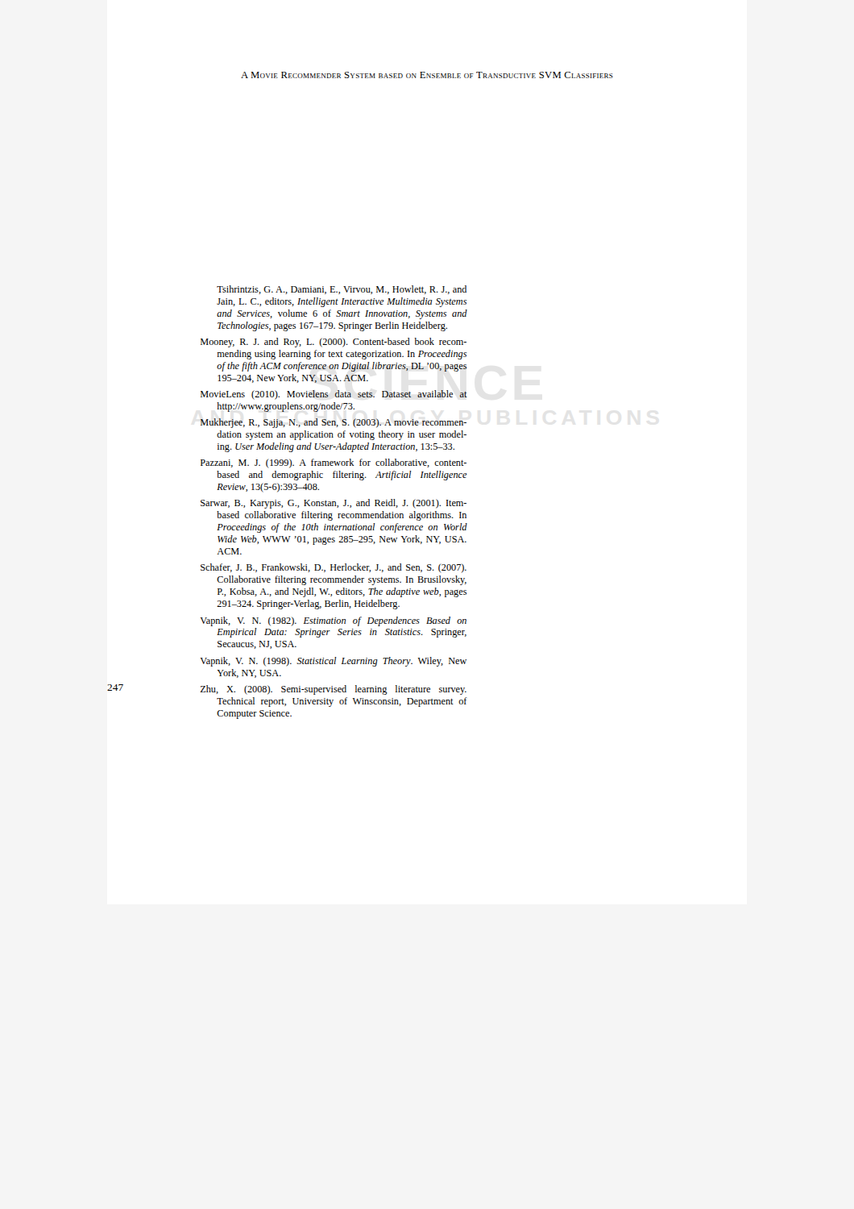A Movie Recommender System based on Ensemble of Transductive SVM Classifiers
SCIENCE AND TECHNOLOGY PUBLICATIONS
Tsihrintzis, G. A., Damiani, E., Virvou, M., Howlett, R. J., and Jain, L. C., editors, Intelligent Interactive Multimedia Systems and Services, volume 6 of Smart Innovation, Systems and Technologies, pages 167–179. Springer Berlin Heidelberg.
Mooney, R. J. and Roy, L. (2000). Content-based book recommending using learning for text categorization. In Proceedings of the fifth ACM conference on Digital libraries, DL ’00, pages 195–204, New York, NY, USA. ACM.
MovieLens (2010). Movielens data sets. Dataset available at http://www.grouplens.org/node/73.
Mukherjee, R., Sajja, N., and Sen, S. (2003). A movie recommendation system an application of voting theory in user modeling. User Modeling and User-Adapted Interaction, 13:5–33.
Pazzani, M. J. (1999). A framework for collaborative, content-based and demographic filtering. Artificial Intelligence Review, 13(5-6):393–408.
Sarwar, B., Karypis, G., Konstan, J., and Reidl, J. (2001). Item-based collaborative filtering recommendation algorithms. In Proceedings of the 10th international conference on World Wide Web, WWW ’01, pages 285–295, New York, NY, USA. ACM.
Schafer, J. B., Frankowski, D., Herlocker, J., and Sen, S. (2007). Collaborative filtering recommender systems. In Brusilovsky, P., Kobsa, A., and Nejdl, W., editors, The adaptive web, pages 291–324. Springer-Verlag, Berlin, Heidelberg.
Vapnik, V. N. (1982). Estimation of Dependences Based on Empirical Data: Springer Series in Statistics. Springer, Secaucus, NJ, USA.
Vapnik, V. N. (1998). Statistical Learning Theory. Wiley, New York, NY, USA.
Zhu, X. (2008). Semi-supervised learning literature survey. Technical report, University of Winsconsin, Department of Computer Science.
247